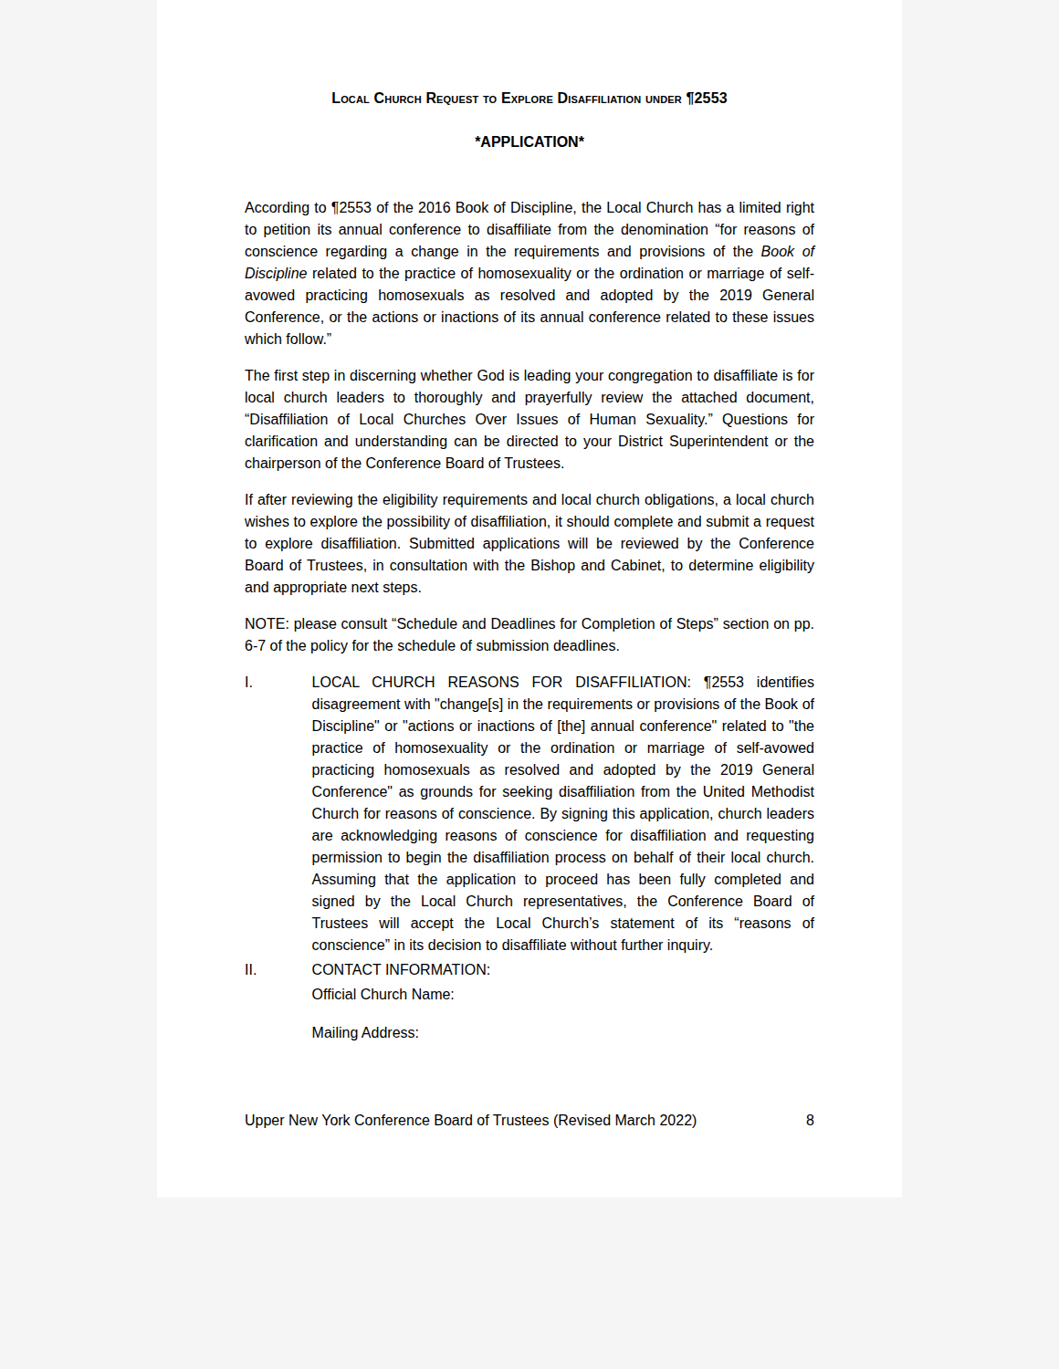Local Church Request to Explore Disaffiliation under ¶2553
*APPLICATION*
According to ¶2553 of the 2016 Book of Discipline, the Local Church has a limited right to petition its annual conference to disaffiliate from the denomination “for reasons of conscience regarding a change in the requirements and provisions of the Book of Discipline related to the practice of homosexuality or the ordination or marriage of self-avowed practicing homosexuals as resolved and adopted by the 2019 General Conference, or the actions or inactions of its annual conference related to these issues which follow.”
The first step in discerning whether God is leading your congregation to disaffiliate is for local church leaders to thoroughly and prayerfully review the attached document, “Disaffiliation of Local Churches Over Issues of Human Sexuality.” Questions for clarification and understanding can be directed to your District Superintendent or the chairperson of the Conference Board of Trustees.
If after reviewing the eligibility requirements and local church obligations, a local church wishes to explore the possibility of disaffiliation, it should complete and submit a request to explore disaffiliation. Submitted applications will be reviewed by the Conference Board of Trustees, in consultation with the Bishop and Cabinet, to determine eligibility and appropriate next steps.
NOTE: please consult “Schedule and Deadlines for Completion of Steps” section on pp. 6-7 of the policy for the schedule of submission deadlines.
LOCAL CHURCH REASONS FOR DISAFFILIATION: ¶2553 identifies disagreement with "change[s] in the requirements or provisions of the Book of Discipline" or "actions or inactions of [the] annual conference" related to "the practice of homosexuality or the ordination or marriage of self-avowed practicing homosexuals as resolved and adopted by the 2019 General Conference" as grounds for seeking disaffiliation from the United Methodist Church for reasons of conscience. By signing this application, church leaders are acknowledging reasons of conscience for disaffiliation and requesting permission to begin the disaffiliation process on behalf of their local church. Assuming that the application to proceed has been fully completed and signed by the Local Church representatives, the Conference Board of Trustees will accept the Local Church’s statement of its “reasons of conscience” in its decision to disaffiliate without further inquiry.
CONTACT INFORMATION:
Official Church Name:
Mailing Address:
Upper New York Conference Board of Trustees (Revised March 2022) 8